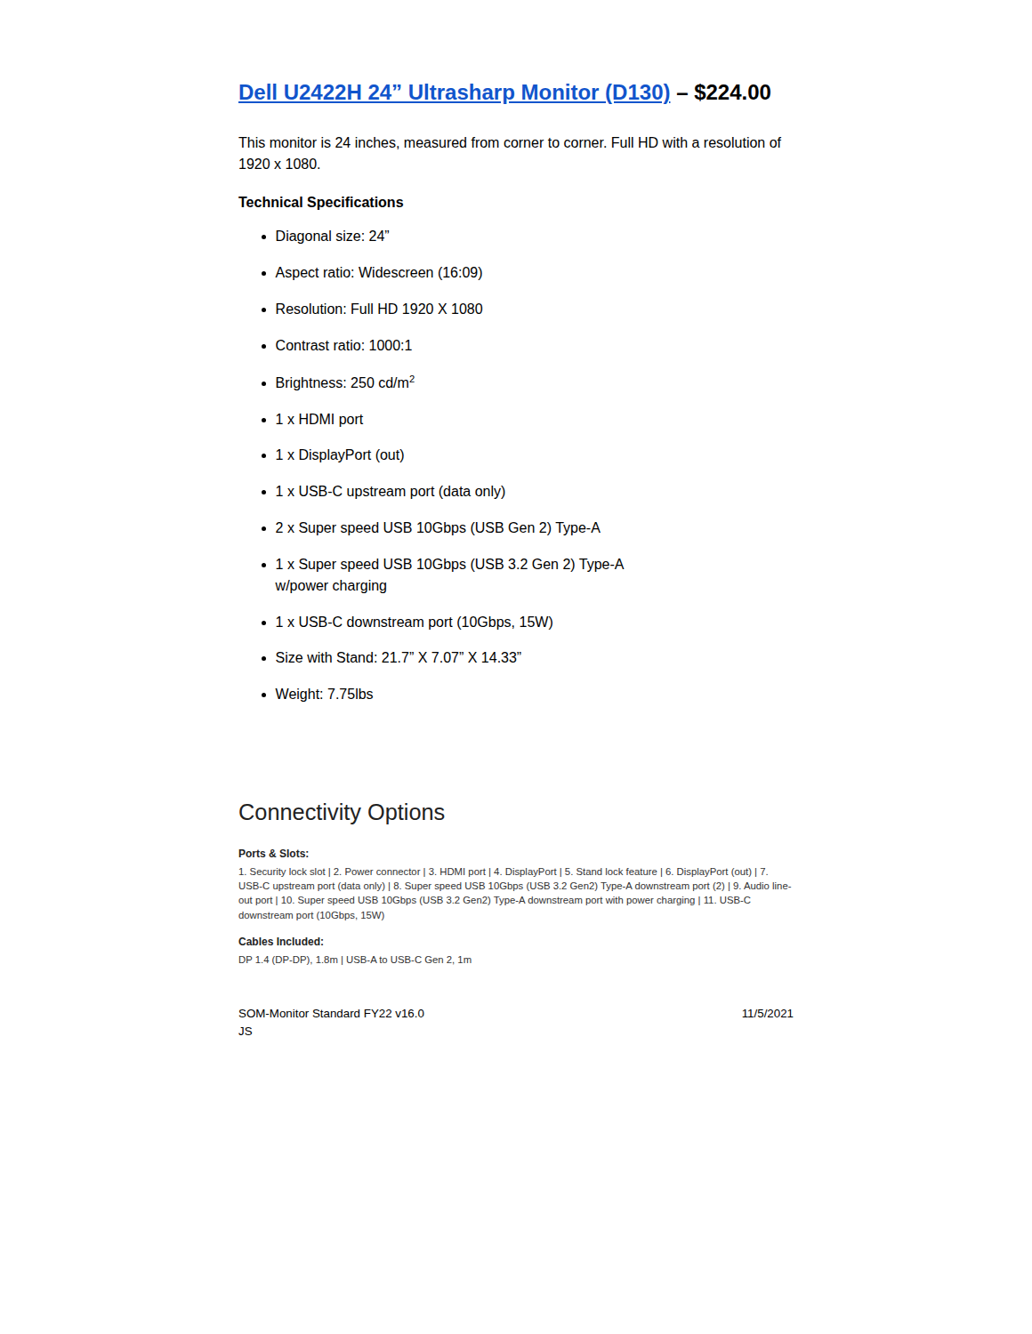Dell U2422H 24” Ultrasharp Monitor (D130) – $224.00
This monitor is 24 inches, measured from corner to corner. Full HD with a resolution of 1920 x 1080.
Technical Specifications
Diagonal size: 24”
Aspect ratio: Widescreen (16:09)
Resolution: Full HD 1920 X 1080
Contrast ratio: 1000:1
Brightness: 250 cd/m2
1 x HDMI port
1 x DisplayPort (out)
1 x USB-C upstream port (data only)
2 x Super speed USB 10Gbps (USB Gen 2) Type-A
1 x Super speed USB 10Gbps (USB 3.2 Gen 2) Type-A w/power charging
1 x USB-C downstream port (10Gbps, 15W)
Size with Stand: 21.7” X 7.07” X 14.33”
Weight: 7.75lbs
Connectivity Options
Ports & Slots:
1. Security lock slot | 2. Power connector | 3. HDMI port | 4. DisplayPort | 5. Stand lock feature | 6. DisplayPort (out) | 7. USB-C upstream port (data only) | 8. Super speed USB 10Gbps (USB 3.2 Gen2) Type-A downstream port (2) | 9. Audio line-out port | 10. Super speed USB 10Gbps (USB 3.2 Gen2) Type-A downstream port with power charging | 11. USB-C downstream port (10Gbps, 15W)
Cables Included:
DP 1.4 (DP-DP), 1.8m | USB-A to USB-C Gen 2, 1m
SOM-Monitor Standard FY22 v16.0
JS
11/5/2021